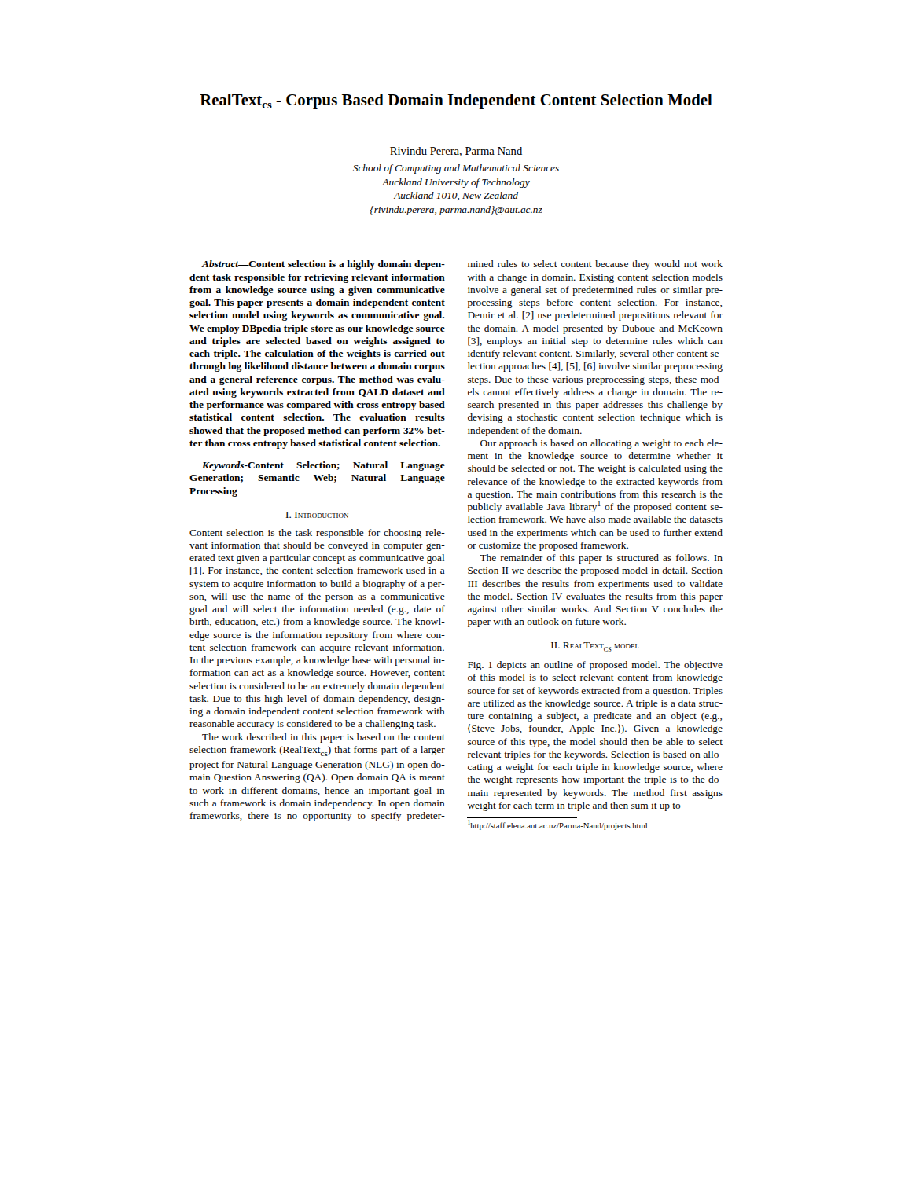RealTextcs - Corpus Based Domain Independent Content Selection Model
Rivindu Perera, Parma Nand
School of Computing and Mathematical Sciences
Auckland University of Technology
Auckland 1010, New Zealand
{rivindu.perera, parma.nand}@aut.ac.nz
Abstract—Content selection is a highly domain dependent task responsible for retrieving relevant information from a knowledge source using a given communicative goal. This paper presents a domain independent content selection model using keywords as communicative goal. We employ DBpedia triple store as our knowledge source and triples are selected based on weights assigned to each triple. The calculation of the weights is carried out through log likelihood distance between a domain corpus and a general reference corpus. The method was evaluated using keywords extracted from QALD dataset and the performance was compared with cross entropy based statistical content selection. The evaluation results showed that the proposed method can perform 32% better than cross entropy based statistical content selection.
Keywords-Content Selection; Natural Language Generation; Semantic Web; Natural Language Processing
I. Introduction
Content selection is the task responsible for choosing relevant information that should be conveyed in computer generated text given a particular concept as communicative goal [1]. For instance, the content selection framework used in a system to acquire information to build a biography of a person, will use the name of the person as a communicative goal and will select the information needed (e.g., date of birth, education, etc.) from a knowledge source. The knowledge source is the information repository from where content selection framework can acquire relevant information. In the previous example, a knowledge base with personal information can act as a knowledge source. However, content selection is considered to be an extremely domain dependent task. Due to this high level of domain dependency, designing a domain independent content selection framework with reasonable accuracy is considered to be a challenging task.
The work described in this paper is based on the content selection framework (RealTextcs) that forms part of a larger project for Natural Language Generation (NLG) in open domain Question Answering (QA). Open domain QA is meant to work in different domains, hence an important goal in such a framework is domain independency. In open domain frameworks, there is no opportunity to specify predetermined rules to select content because they would not work with a change in domain. Existing content selection models involve a general set of predetermined rules or similar preprocessing steps before content selection. For instance, Demir et al. [2] use predetermined prepositions relevant for the domain. A model presented by Duboue and McKeown [3], employs an initial step to determine rules which can identify relevant content. Similarly, several other content selection approaches [4], [5], [6] involve similar preprocessing steps. Due to these various preprocessing steps, these models cannot effectively address a change in domain. The research presented in this paper addresses this challenge by devising a stochastic content selection technique which is independent of the domain.
Our approach is based on allocating a weight to each element in the knowledge source to determine whether it should be selected or not. The weight is calculated using the relevance of the knowledge to the extracted keywords from a question. The main contributions from this research is the publicly available Java library1 of the proposed content selection framework. We have also made available the datasets used in the experiments which can be used to further extend or customize the proposed framework.
The remainder of this paper is structured as follows. In Section II we describe the proposed model in detail. Section III describes the results from experiments used to validate the model. Section IV evaluates the results from this paper against other similar works. And Section V concludes the paper with an outlook on future work.
II. RealTextcs model
Fig. 1 depicts an outline of proposed model. The objective of this model is to select relevant content from knowledge source for set of keywords extracted from a question. Triples are utilized as the knowledge source. A triple is a data structure containing a subject, a predicate and an object (e.g., ⟨Steve Jobs, founder, Apple Inc.⟩). Given a knowledge source of this type, the model should then be able to select relevant triples for the keywords. Selection is based on allocating a weight for each triple in knowledge source, where the weight represents how important the triple is to the domain represented by keywords. The method first assigns weight for each term in triple and then sum it up to
1http://staff.elena.aut.ac.nz/Parma-Nand/projects.html